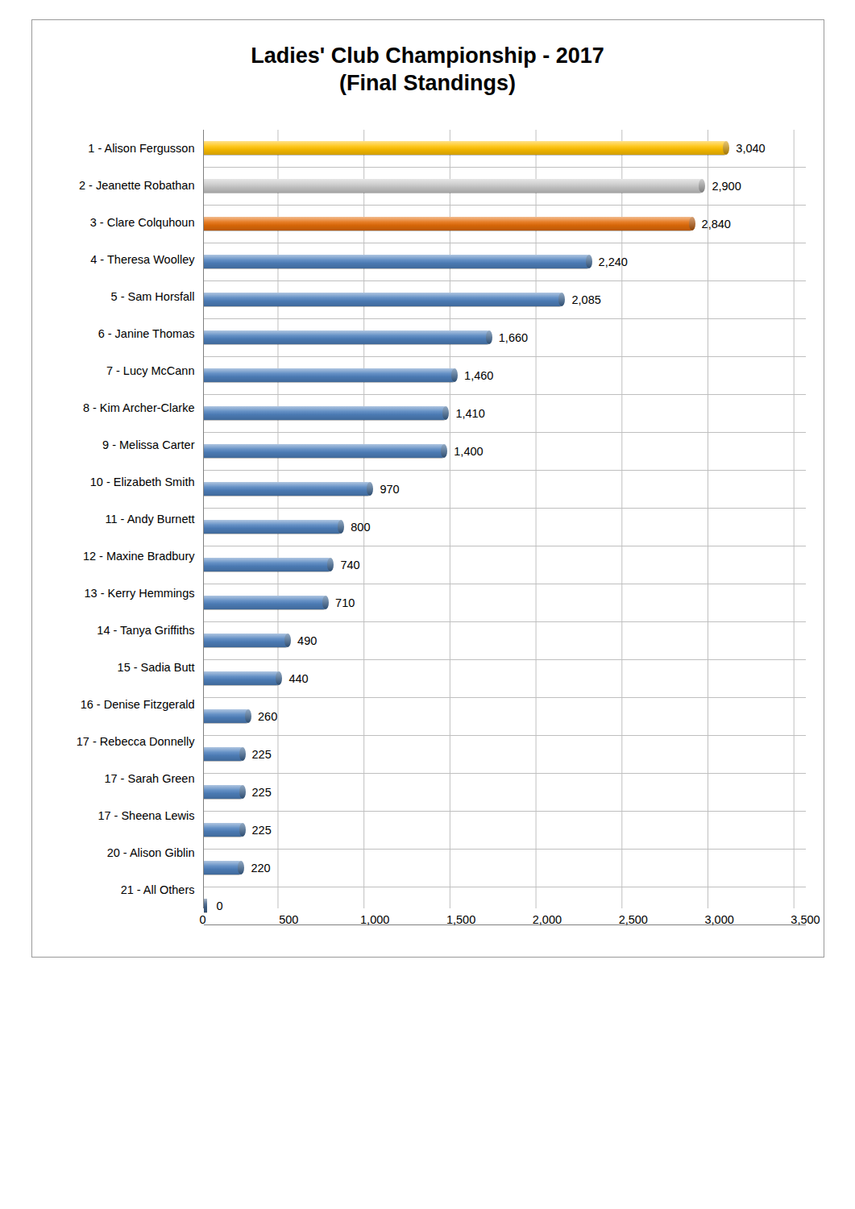Ladies' Club Championship - 2017 (Final Standings)
1 - Alison Fergusson
2 - Jeanette Robathan
3 - Clare Colquhoun
4 - Theresa Woolley
5 - Sam Horsfall
6 - Janine Thomas
7 - Lucy McCann
8 - Kim Archer-Clarke
9 - Melissa Carter
10 - Elizabeth Smith
11 - Andy Burnett
12 - Maxine Bradbury
13 - Kerry Hemmings
14 - Tanya Griffiths
15 - Sadia Butt
16 - Denise Fitzgerald
17 - Rebecca Donnelly
17 - Sarah Green
17 - Sheena Lewis
20 - Alison Giblin
21 - All Others
3,040
2,900
2,840
2,240
2,085
1,660
1,460
1,410
1,400
970
800
740
710
490
440
260
225
225
225
220
0
0 500 1,000 1,500 2,000 2,500 3,000 3,500